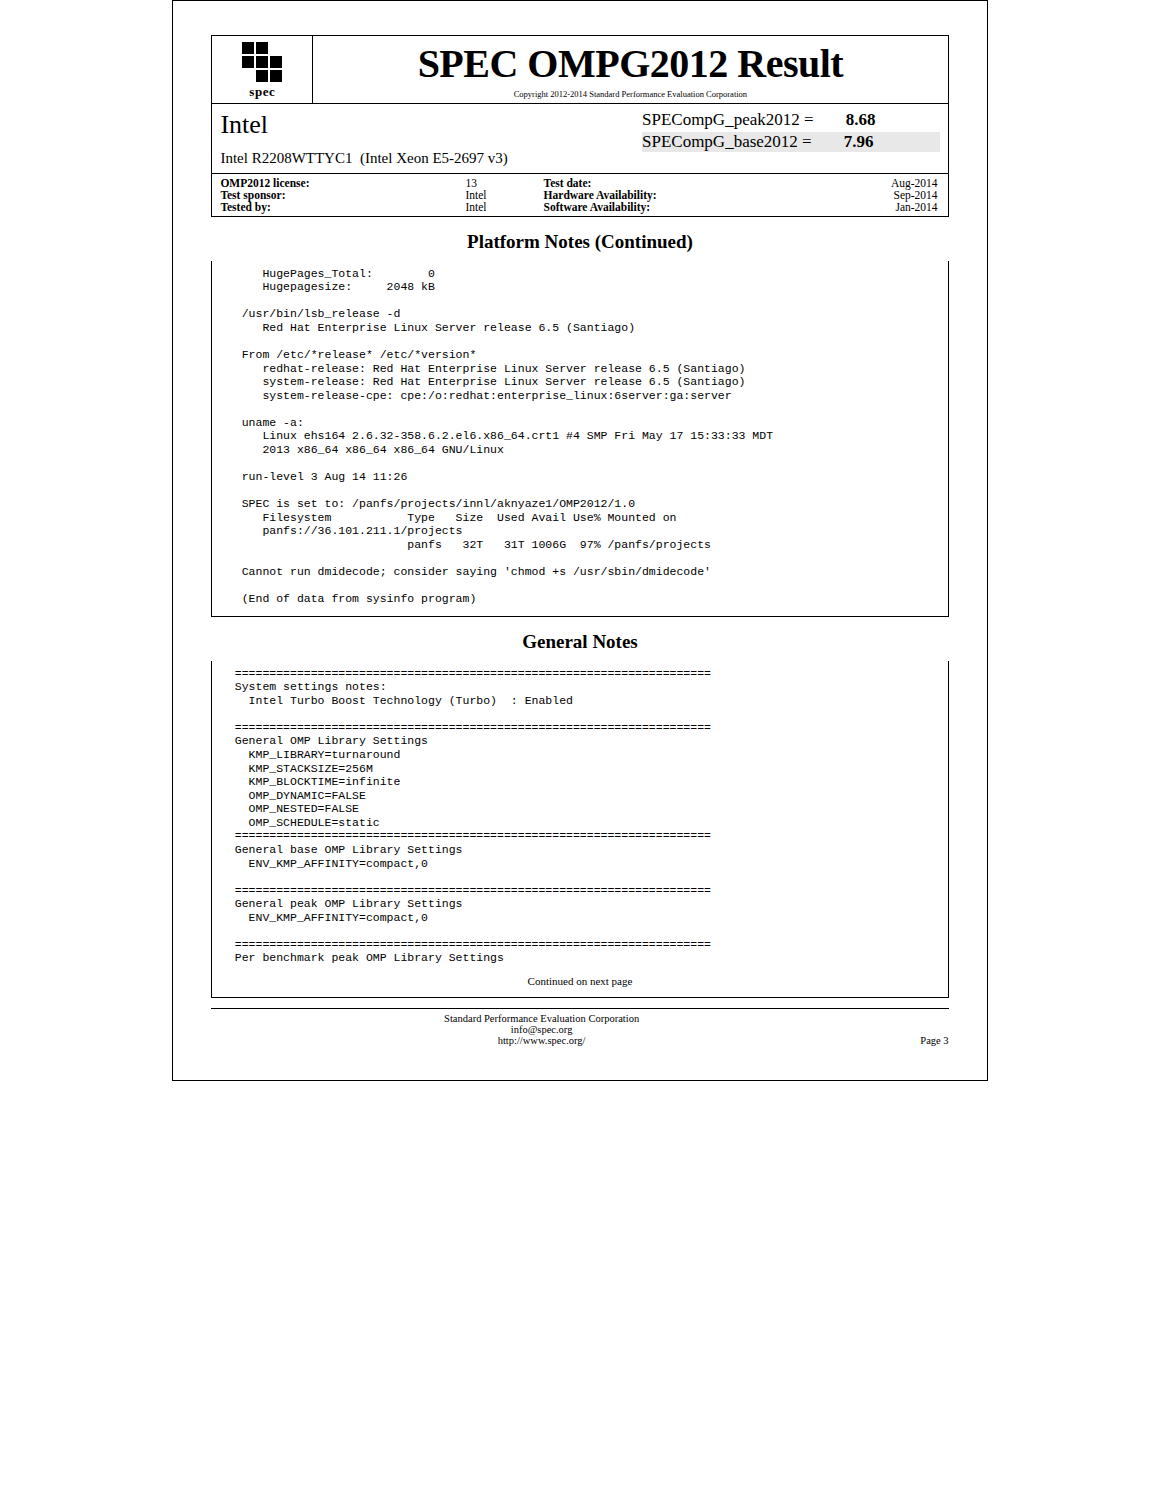spec
SPEC OMPG2012 Result
Copyright 2012-2014 Standard Performance Evaluation Corporation
Intel
Intel R2208WTTYC1 (Intel Xeon E5-2697 v3)
SPECompG_peak2012 = 8.68
SPECompG_base2012 = 7.96
| OMP2012 license: | 13 |
| Test sponsor: | Intel |
| Tested by: | Intel |
| Test date: | Aug-2014 |
| Hardware Availability: | Sep-2014 |
| Software Availability: | Jan-2014 |
Platform Notes (Continued)
    HugePages_Total:        0
    Hugepagesize:     2048 kB

 /usr/bin/lsb_release -d
    Red Hat Enterprise Linux Server release 6.5 (Santiago)

 From /etc/*release* /etc/*version*
    redhat-release: Red Hat Enterprise Linux Server release 6.5 (Santiago)
    system-release: Red Hat Enterprise Linux Server release 6.5 (Santiago)
    system-release-cpe: cpe:/o:redhat:enterprise_linux:6server:ga:server

 uname -a:
    Linux ehs164 2.6.32-358.6.2.el6.x86_64.crt1 #4 SMP Fri May 17 15:33:33 MDT
    2013 x86_64 x86_64 x86_64 GNU/Linux

 run-level 3 Aug 14 11:26

 SPEC is set to: /panfs/projects/innl/aknyaze1/OMP2012/1.0
    Filesystem           Type   Size  Used Avail Use% Mounted on
    panfs://36.101.211.1/projects
                         panfs   32T   31T 1006G  97% /panfs/projects

 Cannot run dmidecode; consider saying 'chmod +s /usr/sbin/dmidecode'

 (End of data from sysinfo program)
General Notes
=====================================================================
System settings notes:
  Intel Turbo Boost Technology (Turbo)  : Enabled

=====================================================================
General OMP Library Settings
  KMP_LIBRARY=turnaround
  KMP_STACKSIZE=256M
  KMP_BLOCKTIME=infinite
  OMP_DYNAMIC=FALSE
  OMP_NESTED=FALSE
  OMP_SCHEDULE=static
=====================================================================
General base OMP Library Settings
  ENV_KMP_AFFINITY=compact,0

=====================================================================
General peak OMP Library Settings
  ENV_KMP_AFFINITY=compact,0

=====================================================================
Per benchmark peak OMP Library Settings
Continued on next page
Standard Performance Evaluation Corporation
info@spec.org
http://www.spec.org/
Page 3